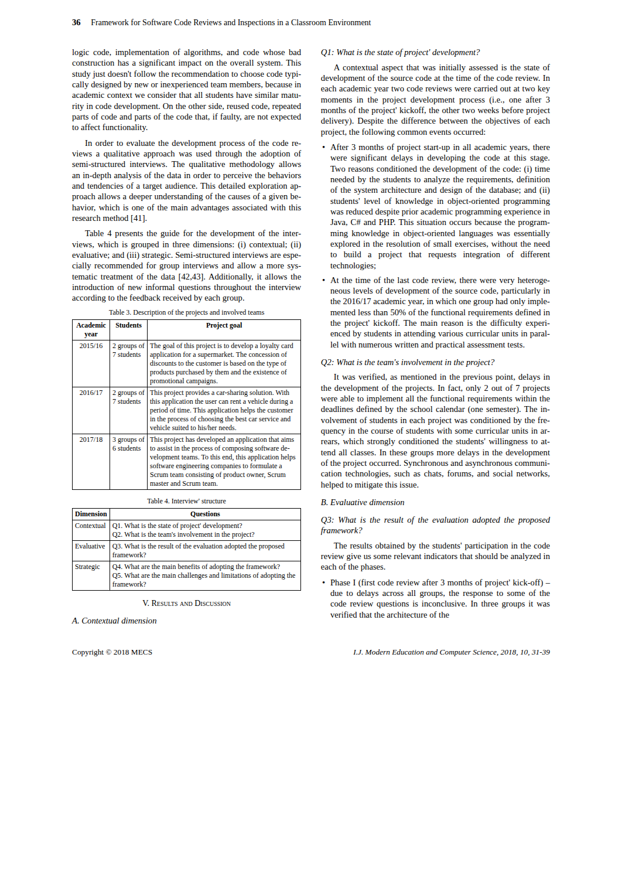36 Framework for Software Code Reviews and Inspections in a Classroom Environment
logic code, implementation of algorithms, and code whose bad construction has a significant impact on the overall system. This study just doesn't follow the recommendation to choose code typically designed by new or inexperienced team members, because in academic context we consider that all students have similar maturity in code development. On the other side, reused code, repeated parts of code and parts of the code that, if faulty, are not expected to affect functionality.
In order to evaluate the development process of the code reviews a qualitative approach was used through the adoption of semi-structured interviews. The qualitative methodology allows an in-depth analysis of the data in order to perceive the behaviors and tendencies of a target audience. This detailed exploration approach allows a deeper understanding of the causes of a given behavior, which is one of the main advantages associated with this research method [41].
Table 4 presents the guide for the development of the interviews, which is grouped in three dimensions: (i) contextual; (ii) evaluative; and (iii) strategic. Semi-structured interviews are especially recommended for group interviews and allow a more systematic treatment of the data [42,43]. Additionally, it allows the introduction of new informal questions throughout the interview according to the feedback received by each group.
Table 3. Description of the projects and involved teams
| Academic year | Students | Project goal |
| --- | --- | --- |
| 2015/16 | 2 groups of 7 students | The goal of this project is to develop a loyalty card application for a supermarket. The concession of discounts to the customer is based on the type of products purchased by them and the existence of promotional campaigns. |
| 2016/17 | 2 groups of 7 students | This project provides a car-sharing solution. With this application the user can rent a vehicle during a period of time. This application helps the customer in the process of choosing the best car service and vehicle suited to his/her needs. |
| 2017/18 | 3 groups of 6 students | This project has developed an application that aims to assist in the process of composing software development teams. To this end, this application helps software engineering companies to formulate a Scrum team consisting of product owner, Scrum master and Scrum team. |
Table 4. Interview' structure
| Dimension | Questions |
| --- | --- |
| Contextual | Q1. What is the state of project' development? Q2. What is the team's involvement in the project? |
| Evaluative | Q3. What is the result of the evaluation adopted the proposed framework? |
| Strategic | Q4. What are the main benefits of adopting the framework? Q5. What are the main challenges and limitations of adopting the framework? |
V. Results and Discussion
A. Contextual dimension
Q1: What is the state of project' development?
A contextual aspect that was initially assessed is the state of development of the source code at the time of the code review. In each academic year two code reviews were carried out at two key moments in the project development process (i.e., one after 3 months of the project' kickoff, the other two weeks before project delivery). Despite the difference between the objectives of each project, the following common events occurred:
After 3 months of project start-up in all academic years, there were significant delays in developing the code at this stage. Two reasons conditioned the development of the code: (i) time needed by the students to analyze the requirements, definition of the system architecture and design of the database; and (ii) students' level of knowledge in object-oriented programming was reduced despite prior academic programming experience in Java, C# and PHP. This situation occurs because the programming knowledge in object-oriented languages was essentially explored in the resolution of small exercises, without the need to build a project that requests integration of different technologies;
At the time of the last code review, there were very heterogeneous levels of development of the source code, particularly in the 2016/17 academic year, in which one group had only implemented less than 50% of the functional requirements defined in the project' kickoff. The main reason is the difficulty experienced by students in attending various curricular units in parallel with numerous written and practical assessment tests.
Q2: What is the team's involvement in the project?
It was verified, as mentioned in the previous point, delays in the development of the projects. In fact, only 2 out of 7 projects were able to implement all the functional requirements within the deadlines defined by the school calendar (one semester). The involvement of students in each project was conditioned by the frequency in the course of students with some curricular units in arrears, which strongly conditioned the students' willingness to attend all classes. In these groups more delays in the development of the project occurred. Synchronous and asynchronous communication technologies, such as chats, forums, and social networks, helped to mitigate this issue.
B. Evaluative dimension
Q3: What is the result of the evaluation adopted the proposed framework?
The results obtained by the students' participation in the code review give us some relevant indicators that should be analyzed in each of the phases.
Phase I (first code review after 3 months of project' kick-off) – due to delays across all groups, the response to some of the code review questions is inconclusive. In three groups it was verified that the architecture of the
Copyright © 2018 MECS I.J. Modern Education and Computer Science, 2018, 10, 31-39